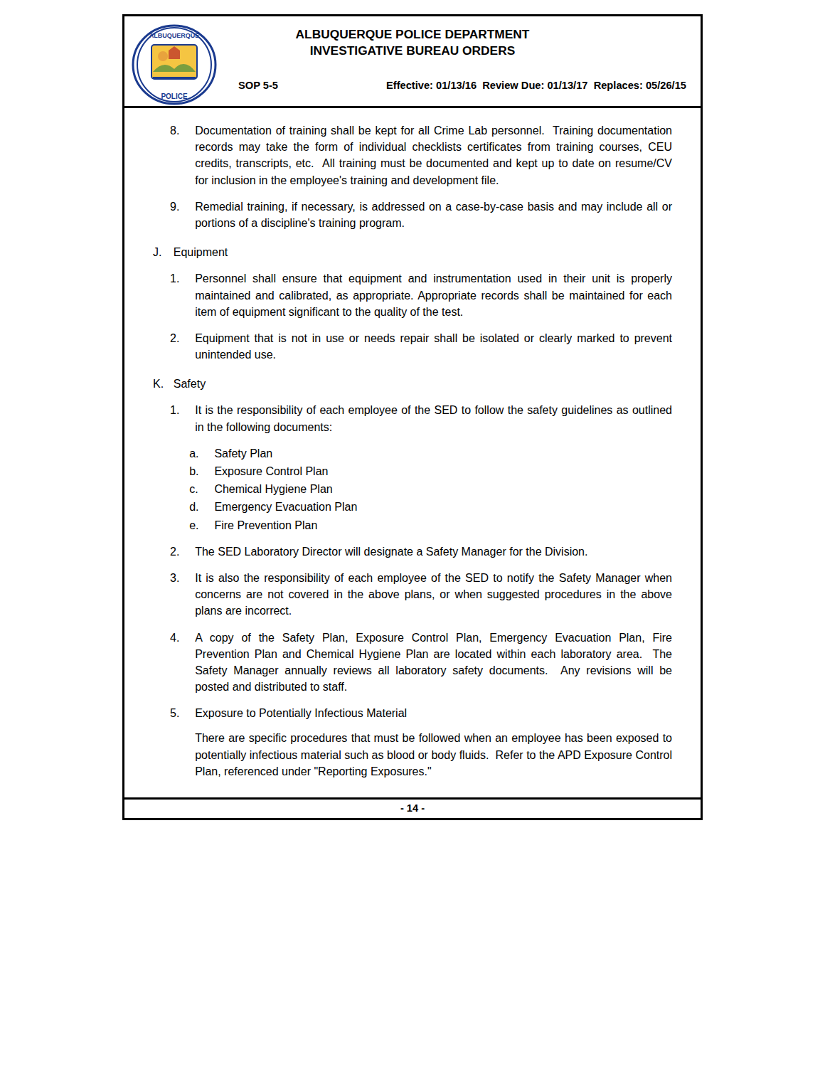ALBUQUERQUE POLICE
ALBUQUERQUE POLICE DEPARTMENT
INVESTIGATIVE BUREAU ORDERS
SOP 5-5 Effective: 01/13/16 Review Due: 01/13/17 Replaces: 05/26/15
8. Documentation of training shall be kept for all Crime Lab personnel. Training documentation records may take the form of individual checklists certificates from training courses, CEU credits, transcripts, etc. All training must be documented and kept up to date on resume/CV for inclusion in the employee's training and development file.
9. Remedial training, if necessary, is addressed on a case-by-case basis and may include all or portions of a discipline's training program.
J. Equipment
1. Personnel shall ensure that equipment and instrumentation used in their unit is properly maintained and calibrated, as appropriate. Appropriate records shall be maintained for each item of equipment significant to the quality of the test.
2. Equipment that is not in use or needs repair shall be isolated or clearly marked to prevent unintended use.
K. Safety
1. It is the responsibility of each employee of the SED to follow the safety guidelines as outlined in the following documents:
a. Safety Plan
b. Exposure Control Plan
c. Chemical Hygiene Plan
d. Emergency Evacuation Plan
e. Fire Prevention Plan
2. The SED Laboratory Director will designate a Safety Manager for the Division.
3. It is also the responsibility of each employee of the SED to notify the Safety Manager when concerns are not covered in the above plans, or when suggested procedures in the above plans are incorrect.
4. A copy of the Safety Plan, Exposure Control Plan, Emergency Evacuation Plan, Fire Prevention Plan and Chemical Hygiene Plan are located within each laboratory area. The Safety Manager annually reviews all laboratory safety documents. Any revisions will be posted and distributed to staff.
5. Exposure to Potentially Infectious Material
There are specific procedures that must be followed when an employee has been exposed to potentially infectious material such as blood or body fluids. Refer to the APD Exposure Control Plan, referenced under "Reporting Exposures."
- 14 -